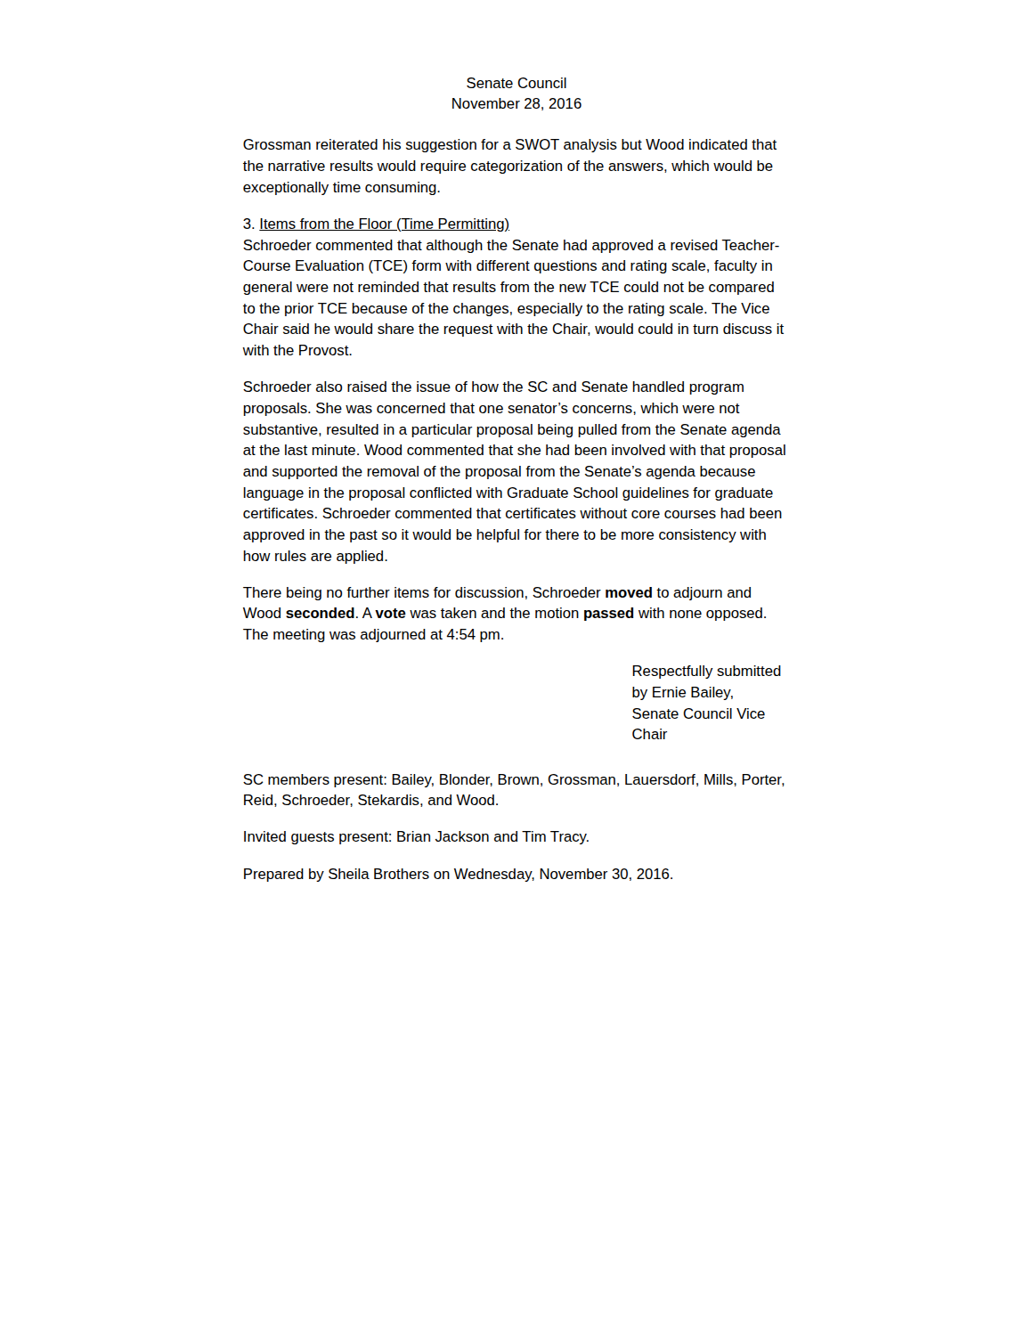Senate Council November 28, 2016
Grossman reiterated his suggestion for a SWOT analysis but Wood indicated that the narrative results would require categorization of the answers, which would be exceptionally time consuming.
3. Items from the Floor (Time Permitting)
Schroeder commented that although the Senate had approved a revised Teacher-Course Evaluation (TCE) form with different questions and rating scale, faculty in general were not reminded that results from the new TCE could not be compared to the prior TCE because of the changes, especially to the rating scale. The Vice Chair said he would share the request with the Chair, would could in turn discuss it with the Provost.
Schroeder also raised the issue of how the SC and Senate handled program proposals. She was concerned that one senator’s concerns, which were not substantive, resulted in a particular proposal being pulled from the Senate agenda at the last minute. Wood commented that she had been involved with that proposal and supported the removal of the proposal from the Senate’s agenda because language in the proposal conflicted with Graduate School guidelines for graduate certificates. Schroeder commented that certificates without core courses had been approved in the past so it would be helpful for there to be more consistency with how rules are applied.
There being no further items for discussion, Schroeder moved to adjourn and Wood seconded. A vote was taken and the motion passed with none opposed. The meeting was adjourned at 4:54 pm.
Respectfully submitted by Ernie Bailey, Senate Council Vice Chair
SC members present: Bailey, Blonder, Brown, Grossman, Lauersdorf, Mills, Porter, Reid, Schroeder, Stekardis, and Wood.
Invited guests present: Brian Jackson and Tim Tracy.
Prepared by Sheila Brothers on Wednesday, November 30, 2016.